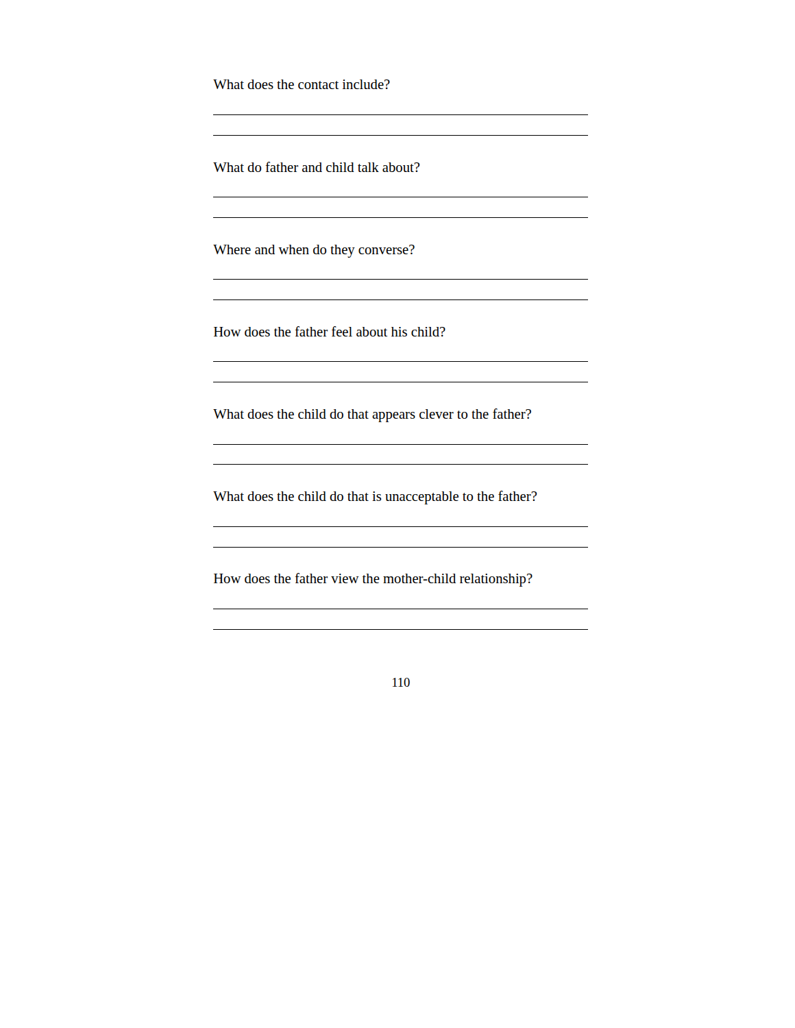What does the contact include?
What do father and child talk about?
Where and when do they converse?
How does the father feel about his child?
What does the child do that appears clever to the father?
What does the child do that is unacceptable to the father?
How does the father view the mother-child relationship?
110